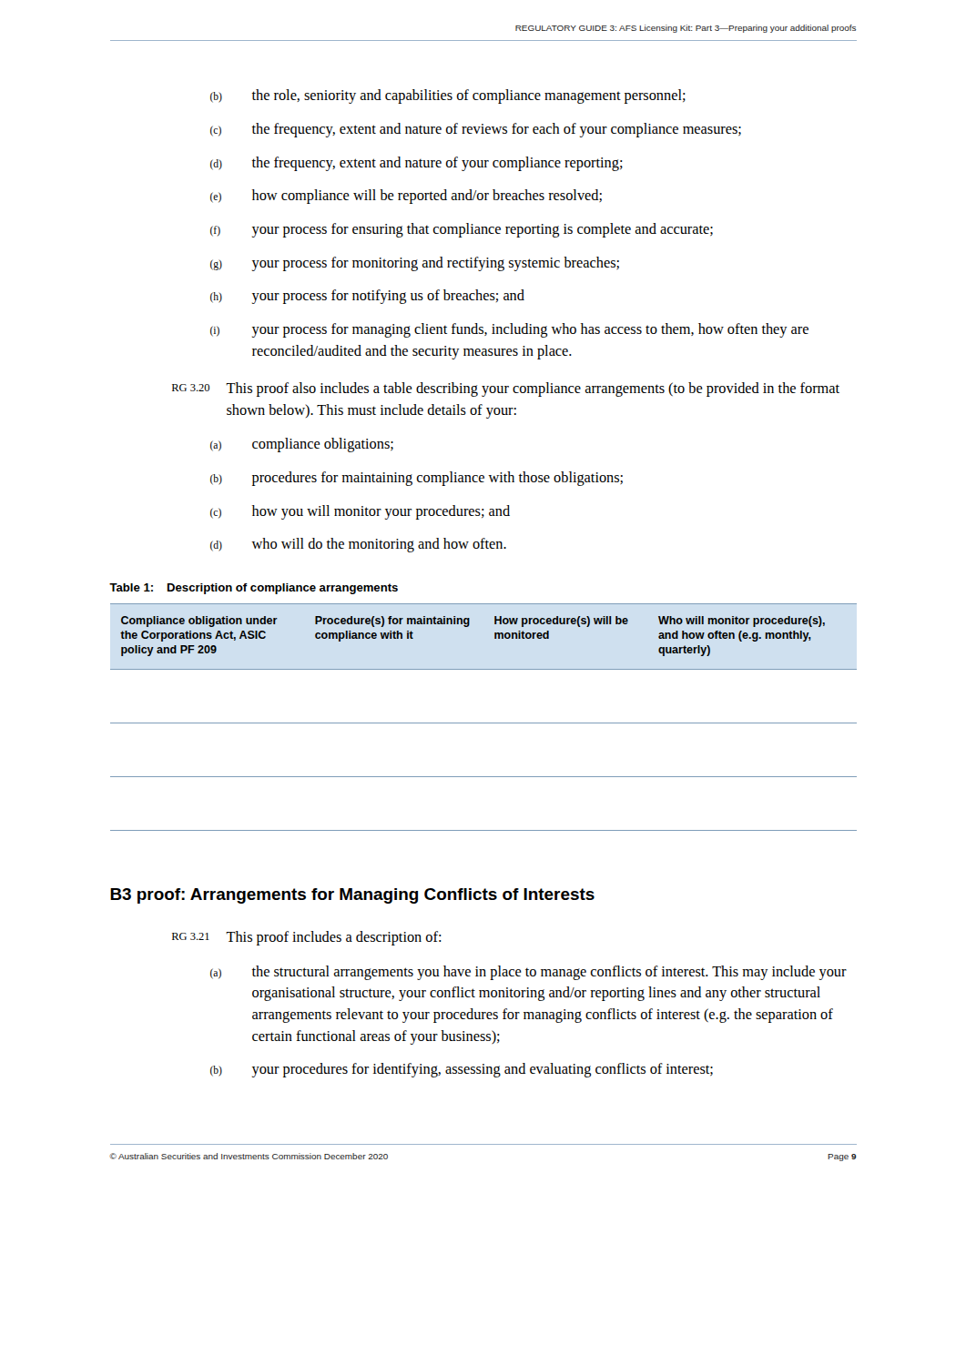REGULATORY GUIDE 3: AFS Licensing Kit: Part 3—Preparing your additional proofs
(b) the role, seniority and capabilities of compliance management personnel;
(c) the frequency, extent and nature of reviews for each of your compliance measures;
(d) the frequency, extent and nature of your compliance reporting;
(e) how compliance will be reported and/or breaches resolved;
(f) your process for ensuring that compliance reporting is complete and accurate;
(g) your process for monitoring and rectifying systemic breaches;
(h) your process for notifying us of breaches; and
(i) your process for managing client funds, including who has access to them, how often they are reconciled/audited and the security measures in place.
RG 3.20
This proof also includes a table describing your compliance arrangements (to be provided in the format shown below). This must include details of your:
(a) compliance obligations;
(b) procedures for maintaining compliance with those obligations;
(c) how you will monitor your procedures; and
(d) who will do the monitoring and how often.
Table 1: Description of compliance arrangements
| Compliance obligation under the Corporations Act, ASIC policy and PF 209 | Procedure(s) for maintaining compliance with it | How procedure(s) will be monitored | Who will monitor procedure(s), and how often (e.g. monthly, quarterly) |
| --- | --- | --- | --- |
B3 proof: Arrangements for Managing Conflicts of Interests
RG 3.21
This proof includes a description of:
(a) the structural arrangements you have in place to manage conflicts of interest. This may include your organisational structure, your conflict monitoring and/or reporting lines and any other structural arrangements relevant to your procedures for managing conflicts of interest (e.g. the separation of certain functional areas of your business);
(b) your procedures for identifying, assessing and evaluating conflicts of interest;
© Australian Securities and Investments Commission December 2020
Page 9